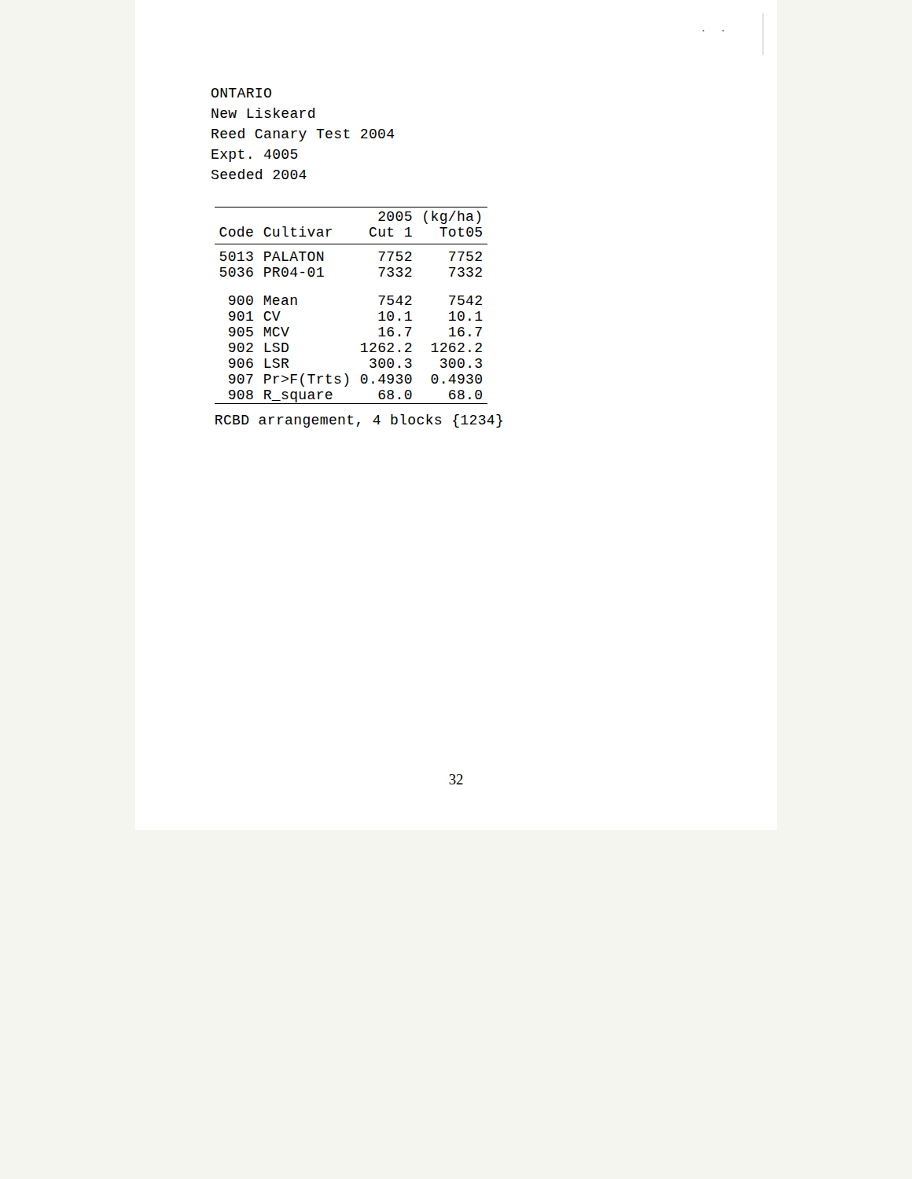. .
ONTARIO New Liskeard Reed Canary Test 2004 Expt. 4005 Seeded 2004
| | | 2005 | (kg/ha) |
| Code | Cultivar | Cut 1 | Tot05 |
| 5013 | PALATON | 7752 | 7752 |
| 5036 | PR04-01 | 7332 | 7332 |
| 900 | Mean | 7542 | 7542 |
| 901 | CV | 10.1 | 10.1 |
| 905 | MCV | 16.7 | 16.7 |
| 902 | LSD | 1262.2 | 1262.2 |
| 906 | LSR | 300.3 | 300.3 |
| 907 | Pr>F(Trts) | 0.4930 | 0.4930 |
| 908 | R_square | 68.0 | 68.0 |
RCBD arrangement, 4 blocks {1234}
32